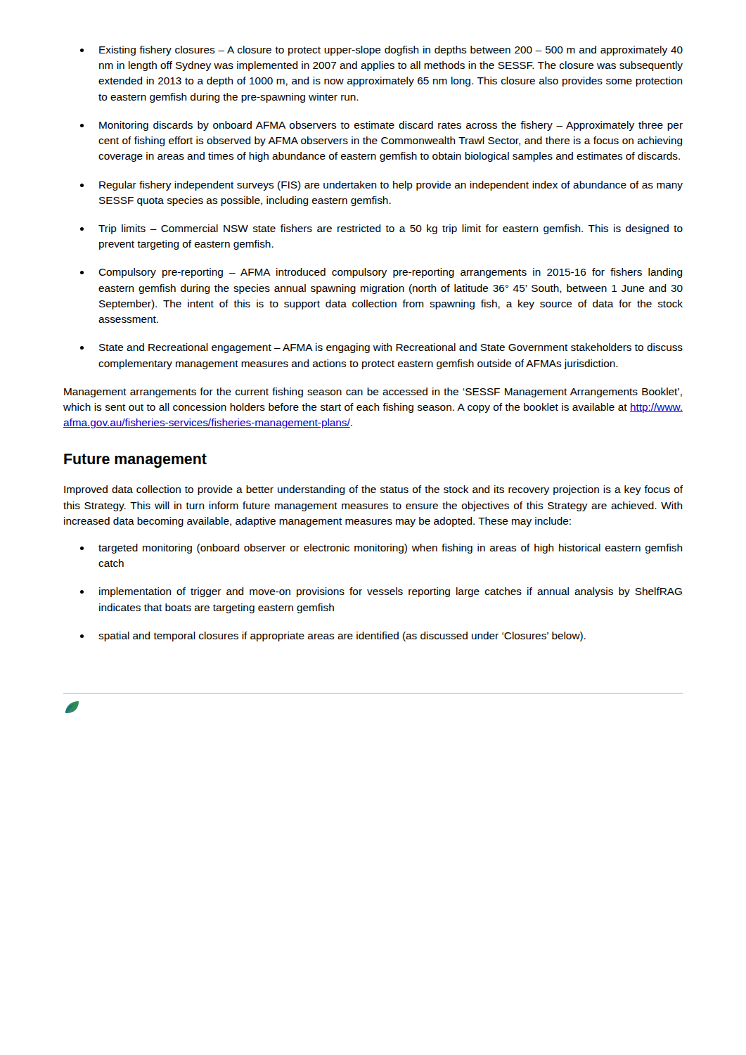Existing fishery closures – A closure to protect upper-slope dogfish in depths between 200 – 500 m and approximately 40 nm in length off Sydney was implemented in 2007 and applies to all methods in the SESSF. The closure was subsequently extended in 2013 to a depth of 1000 m, and is now approximately 65 nm long. This closure also provides some protection to eastern gemfish during the pre-spawning winter run.
Monitoring discards by onboard AFMA observers to estimate discard rates across the fishery – Approximately three per cent of fishing effort is observed by AFMA observers in the Commonwealth Trawl Sector, and there is a focus on achieving coverage in areas and times of high abundance of eastern gemfish to obtain biological samples and estimates of discards.
Regular fishery independent surveys (FIS) are undertaken to help provide an independent index of abundance of as many SESSF quota species as possible, including eastern gemfish.
Trip limits – Commercial NSW state fishers are restricted to a 50 kg trip limit for eastern gemfish. This is designed to prevent targeting of eastern gemfish.
Compulsory pre-reporting – AFMA introduced compulsory pre-reporting arrangements in 2015-16 for fishers landing eastern gemfish during the species annual spawning migration (north of latitude 36° 45’ South, between 1 June and 30 September). The intent of this is to support data collection from spawning fish, a key source of data for the stock assessment.
State and Recreational engagement – AFMA is engaging with Recreational and State Government stakeholders to discuss complementary management measures and actions to protect eastern gemfish outside of AFMAs jurisdiction.
Management arrangements for the current fishing season can be accessed in the ‘SESSF Management Arrangements Booklet’, which is sent out to all concession holders before the start of each fishing season. A copy of the booklet is available at http://www.afma.gov.au/fisheries-services/fisheries-management-plans/.
Future management
Improved data collection to provide a better understanding of the status of the stock and its recovery projection is a key focus of this Strategy. This will in turn inform future management measures to ensure the objectives of this Strategy are achieved. With increased data becoming available, adaptive management measures may be adopted. These may include:
targeted monitoring (onboard observer or electronic monitoring) when fishing in areas of high historical eastern gemfish catch
implementation of trigger and move-on provisions for vessels reporting large catches if annual analysis by ShelfRAG indicates that boats are targeting eastern gemfish
spatial and temporal closures if appropriate areas are identified (as discussed under ‘Closures’ below).